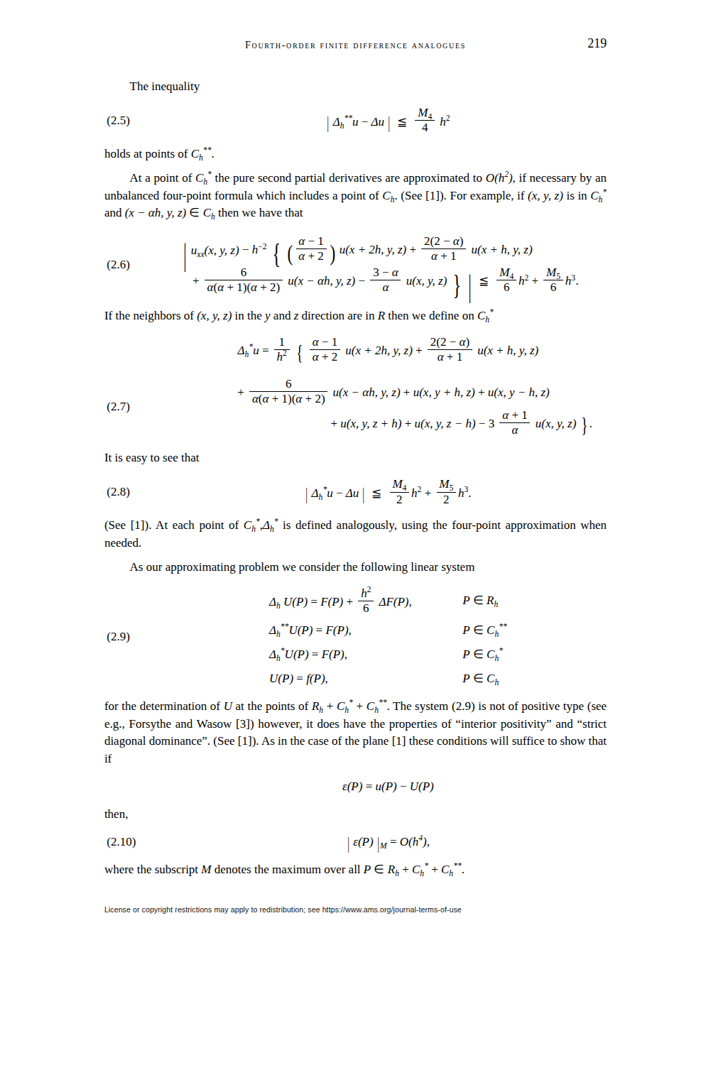Fourth-order finite difference analogues 219
The inequality
(2.5)
| Δh**u − Δu | ≦ M44 h2
holds at points of Ch**.
At a point of Ch* the pure second partial derivatives are approximated to O(h2), if necessary by an unbalanced four-point formula which includes a point of Ch. (See [1]). For example, if (x, y, z) is in Ch* and (x − αh, y, z) ∈ Ch then we have that
(2.6)
| uxx(x, y, z) − h−2 { (α − 1 α + 2) u(x + 2h, y, z) + 2(2 − α) α + 1 u(x + h, y, z) + 6 α(α + 1)(α + 2) u(x − αh, y, z) − 3 − α α u(x, y, z) } | ≦ M46 h2 + M56 h3.
If the neighbors of (x, y, z) in the y and z direction are in R then we define on Ch*
Δh*u = 1 h2 { α − 1 α + 2 u(x + 2h, y, z) + 2(2 − α) α + 1 u(x + h, y, z)
(2.7)
+ 6 α(α + 1)(α + 2) u(x − αh, y, z) + u(x, y + h, z) + u(x, y − h, z) + u(x, y, z + h) + u(x, y, z − h) − 3 α + 1 α u(x, y, z) }.
It is easy to see that
(2.8)
| Δh*u − Δu | ≦ M42 h2 + M52 h3.
(See [1]). At each point of Ch*,Δh* is defined analogously, using the four-point approximation when needed.
As our approximating problem we consider the following linear system
(2.9)
Δh U(P) = F(P) + h26 ΔF(P),
P ∈ Rh
Δh**U(P) = F(P),
P ∈ Ch**
Δh*U(P) = F(P),
P ∈ Ch*
U(P) = f(P),
P ∈ Ch
for the determination of U at the points of Rh + Ch* + Ch**. The system (2.9) is not of positive type (see e.g., Forsythe and Wasow [3]) however, it does have the properties of “interior positivity” and “strict diagonal dominance”. (See [1]). As in the case of the plane [1] these conditions will suffice to show that if
ε(P) = u(P) − U(P)
then,
(2.10)
| ε(P) |M = O(h4),
where the subscript M denotes the maximum over all P ∈ Rh + Ch* + Ch**.
License or copyright restrictions may apply to redistribution; see https://www.ams.org/journal-terms-of-use